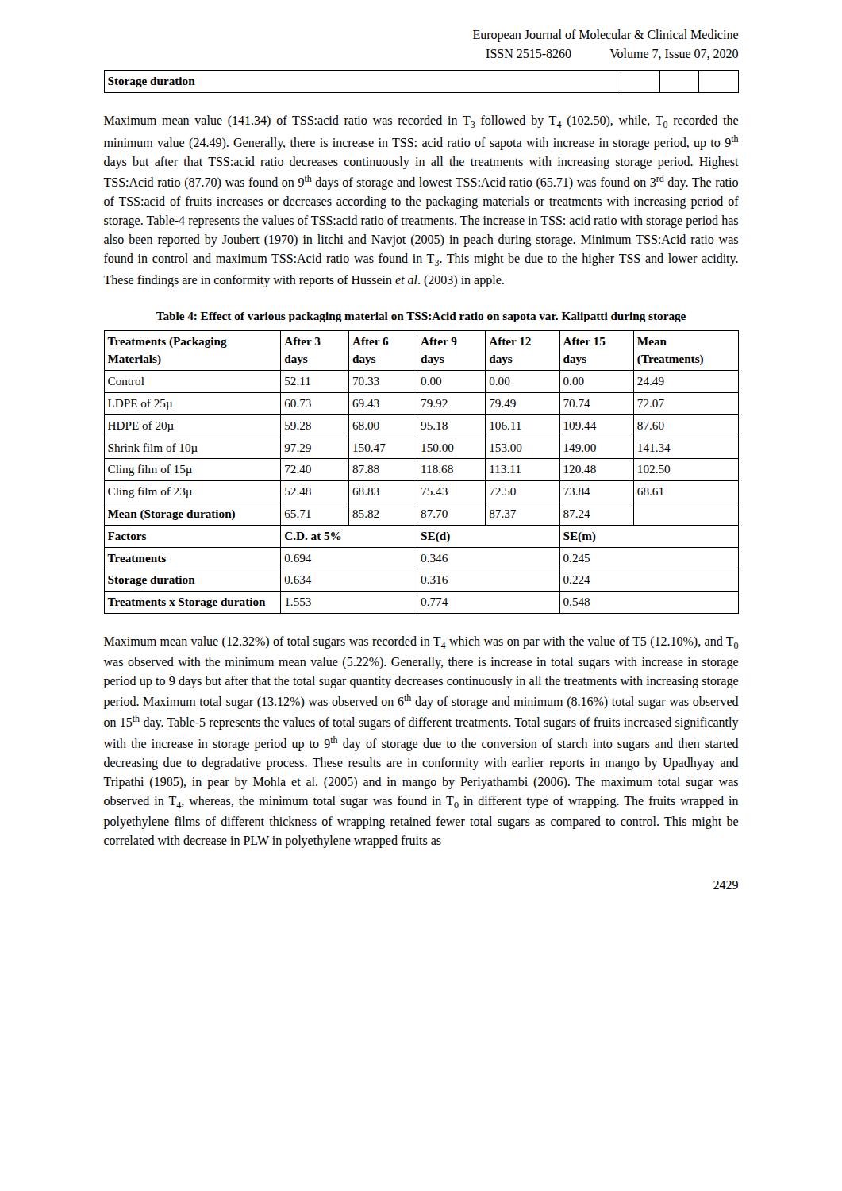European Journal of Molecular & Clinical Medicine ISSN 2515-8260 Volume 7, Issue 07, 2020
| Storage duration | | | |
Maximum mean value (141.34) of TSS:acid ratio was recorded in T3 followed by T4 (102.50), while, T0 recorded the minimum value (24.49). Generally, there is increase in TSS: acid ratio of sapota with increase in storage period, up to 9th days but after that TSS:acid ratio decreases continuously in all the treatments with increasing storage period. Highest TSS:Acid ratio (87.70) was found on 9th days of storage and lowest TSS:Acid ratio (65.71) was found on 3rd day. The ratio of TSS:acid of fruits increases or decreases according to the packaging materials or treatments with increasing period of storage. Table-4 represents the values of TSS:acid ratio of treatments. The increase in TSS: acid ratio with storage period has also been reported by Joubert (1970) in litchi and Navjot (2005) in peach during storage. Minimum TSS:Acid ratio was found in control and maximum TSS:Acid ratio was found in T3. This might be due to the higher TSS and lower acidity. These findings are in conformity with reports of Hussein et al. (2003) in apple.
Table 4: Effect of various packaging material on TSS:Acid ratio on sapota var. Kalipatti during storage
| Treatments (Packaging Materials) | After 3 days | After 6 days | After 9 days | After 12 days | After 15 days | Mean (Treatments) |
| --- | --- | --- | --- | --- | --- | --- |
| Control | 52.11 | 70.33 | 0.00 | 0.00 | 0.00 | 24.49 |
| LDPE of 25µ | 60.73 | 69.43 | 79.92 | 79.49 | 70.74 | 72.07 |
| HDPE of 20µ | 59.28 | 68.00 | 95.18 | 106.11 | 109.44 | 87.60 |
| Shrink film of 10µ | 97.29 | 150.47 | 150.00 | 153.00 | 149.00 | 141.34 |
| Cling film of 15µ | 72.40 | 87.88 | 118.68 | 113.11 | 120.48 | 102.50 |
| Cling film of 23µ | 52.48 | 68.83 | 75.43 | 72.50 | 73.84 | 68.61 |
| Mean (Storage duration) | 65.71 | 85.82 | 87.70 | 87.37 | 87.24 | |
| Factors | C.D. at 5% | SE(d) | SE(m) |
| Treatments | 0.694 | 0.346 | 0.245 |
| Storage duration | 0.634 | 0.316 | 0.224 |
| Treatments x Storage duration | 1.553 | 0.774 | 0.548 |
Maximum mean value (12.32%) of total sugars was recorded in T4 which was on par with the value of T5 (12.10%), and T0 was observed with the minimum mean value (5.22%). Generally, there is increase in total sugars with increase in storage period up to 9 days but after that the total sugar quantity decreases continuously in all the treatments with increasing storage period. Maximum total sugar (13.12%) was observed on 6th day of storage and minimum (8.16%) total sugar was observed on 15th day. Table-5 represents the values of total sugars of different treatments. Total sugars of fruits increased significantly with the increase in storage period up to 9th day of storage due to the conversion of starch into sugars and then started decreasing due to degradative process. These results are in conformity with earlier reports in mango by Upadhyay and Tripathi (1985), in pear by Mohla et al. (2005) and in mango by Periyathambi (2006). The maximum total sugar was observed in T4, whereas, the minimum total sugar was found in T0 in different type of wrapping. The fruits wrapped in polyethylene films of different thickness of wrapping retained fewer total sugars as compared to control. This might be correlated with decrease in PLW in polyethylene wrapped fruits as
2429